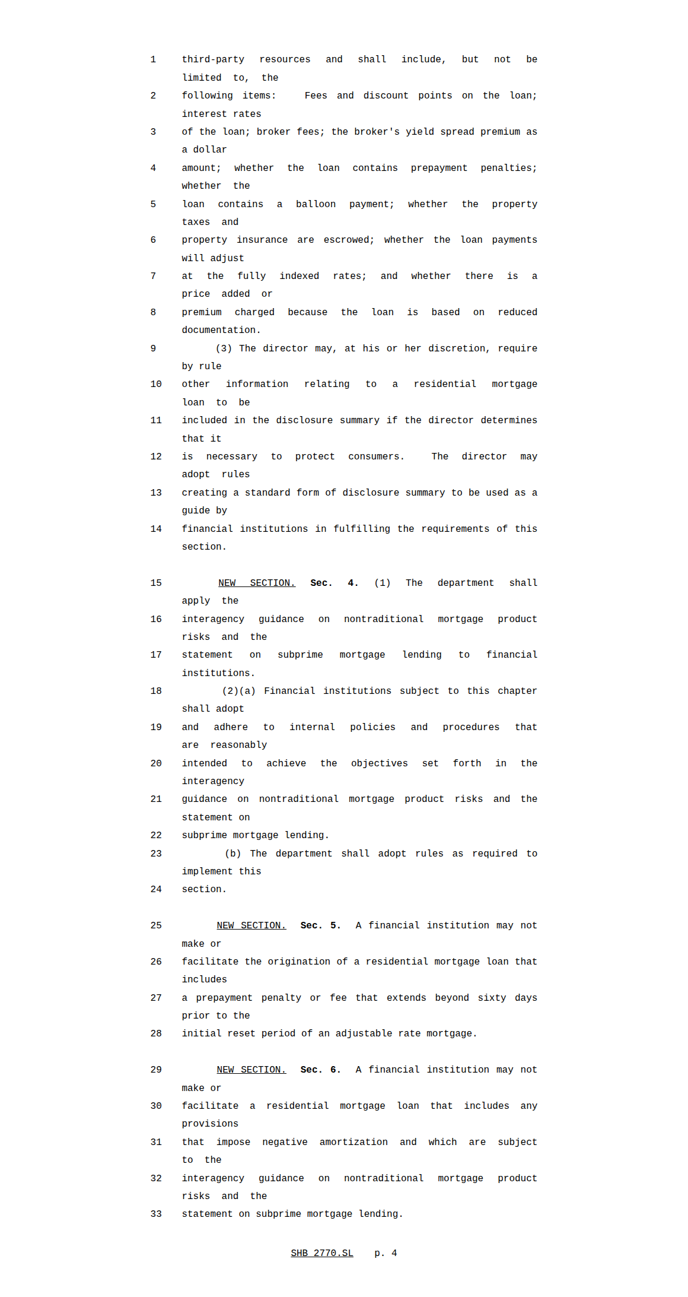third-party resources and shall include, but not be limited to, the
following items: Fees and discount points on the loan; interest rates
of the loan; broker fees; the broker's yield spread premium as a dollar
amount; whether the loan contains prepayment penalties; whether the
loan contains a balloon payment; whether the property taxes and
property insurance are escrowed; whether the loan payments will adjust
at the fully indexed rates; and whether there is a price added or
premium charged because the loan is based on reduced documentation.
(3) The director may, at his or her discretion, require by rule
other information relating to a residential mortgage loan to be
included in the disclosure summary if the director determines that it
is necessary to protect consumers. The director may adopt rules
creating a standard form of disclosure summary to be used as a guide by
financial institutions in fulfilling the requirements of this section.
NEW SECTION. Sec. 4. (1) The department shall apply the
interagency guidance on nontraditional mortgage product risks and the
statement on subprime mortgage lending to financial institutions.
(2)(a) Financial institutions subject to this chapter shall adopt
and adhere to internal policies and procedures that are reasonably
intended to achieve the objectives set forth in the interagency
guidance on nontraditional mortgage product risks and the statement on
subprime mortgage lending.
(b) The department shall adopt rules as required to implement this
section.
NEW SECTION. Sec. 5. A financial institution may not make or
facilitate the origination of a residential mortgage loan that includes
a prepayment penalty or fee that extends beyond sixty days prior to the
initial reset period of an adjustable rate mortgage.
NEW SECTION. Sec. 6. A financial institution may not make or
facilitate a residential mortgage loan that includes any provisions
that impose negative amortization and which are subject to the
interagency guidance on nontraditional mortgage product risks and the
statement on subprime mortgage lending.
SHB 2770.SL p. 4